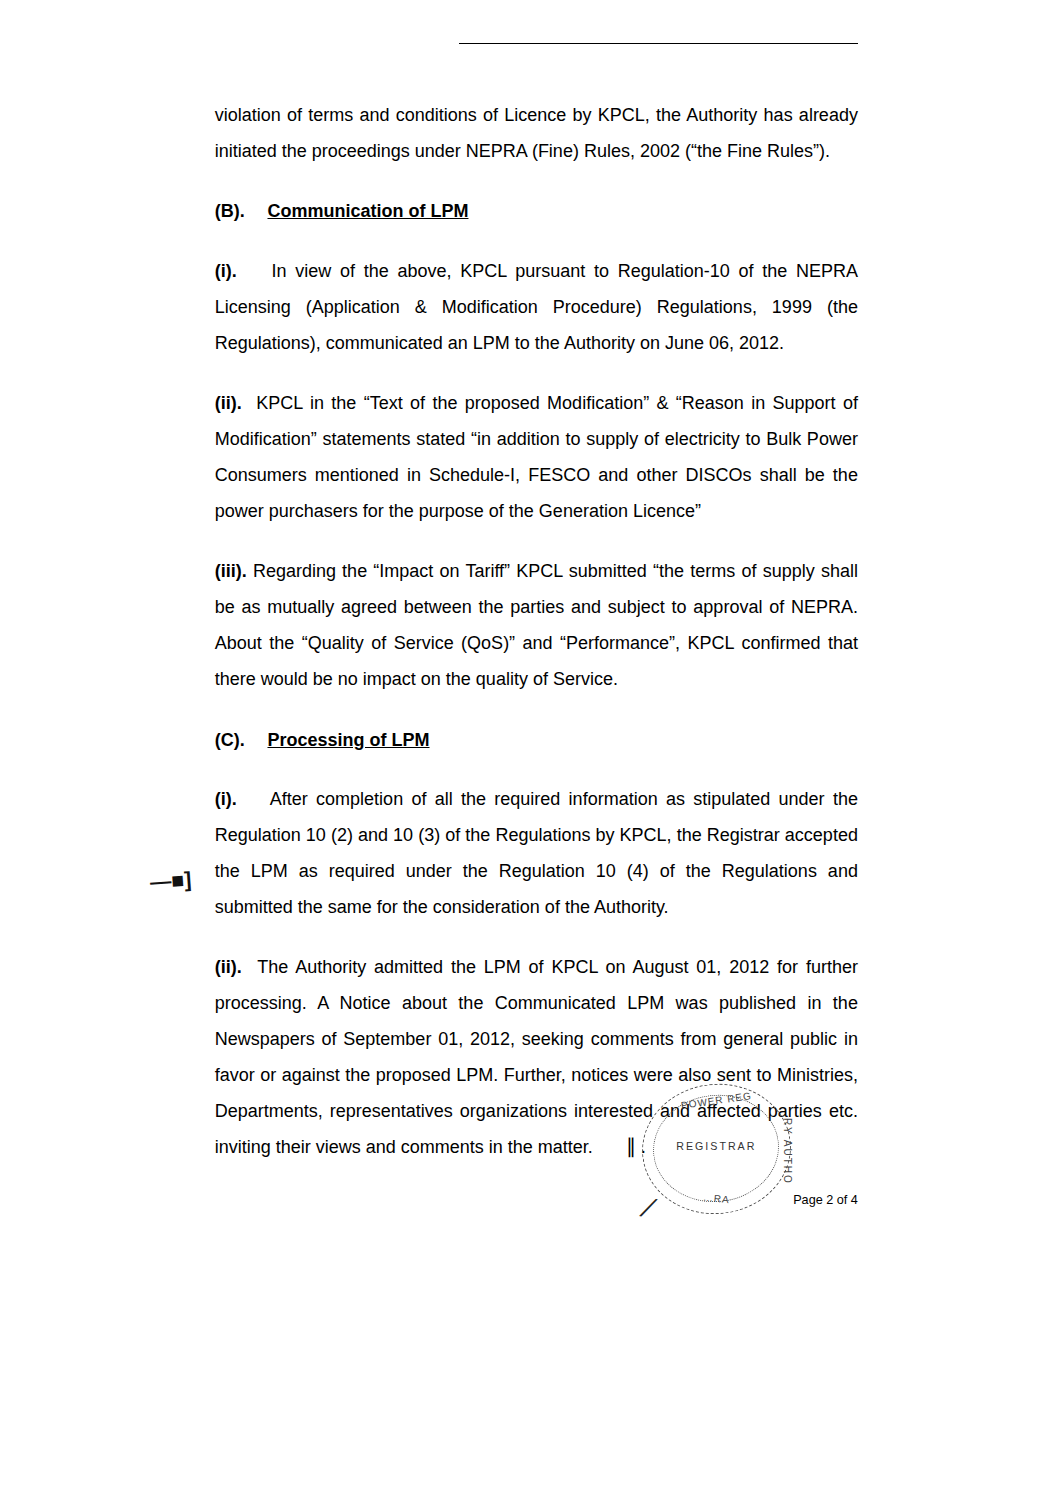violation of terms and conditions of Licence by KPCL, the Authority has already initiated the proceedings under NEPRA (Fine) Rules, 2002 (“the Fine Rules”).
(B). Communication of LPM
(i). In view of the above, KPCL pursuant to Regulation-10 of the NEPRA Licensing (Application & Modification Procedure) Regulations, 1999 (the Regulations), communicated an LPM to the Authority on June 06, 2012.
(ii). KPCL in the “Text of the proposed Modification” & “Reason in Support of Modification” statements stated “in addition to supply of electricity to Bulk Power Consumers mentioned in Schedule-I, FESCO and other DISCOs shall be the power purchasers for the purpose of the Generation Licence”
(iii). Regarding the “Impact on Tariff” KPCL submitted “the terms of supply shall be as mutually agreed between the parties and subject to approval of NEPRA. About the “Quality of Service (QoS)” and “Performance”, KPCL confirmed that there would be no impact on the quality of Service.
(C). Processing of LPM
(i). After completion of all the required information as stipulated under the Regulation 10 (2) and 10 (3) of the Regulations by KPCL, the Registrar accepted the LPM as required under the Regulation 10 (4) of the Regulations and submitted the same for the consideration of the Authority.
(ii). The Authority admitted the LPM of KPCL on August 01, 2012 for further processing. A Notice about the Communicated LPM was published in the Newspapers of September 01, 2012, seeking comments from general public in favor or against the proposed LPM. Further, notices were also sent to Ministries, Departments, representatives organizations interested and affected parties etc. inviting their views and comments in the matter.∥ .
—■]
POWER REG
REGISTRAR
…RA
RY AUTHO
∕
Page 2 of 4